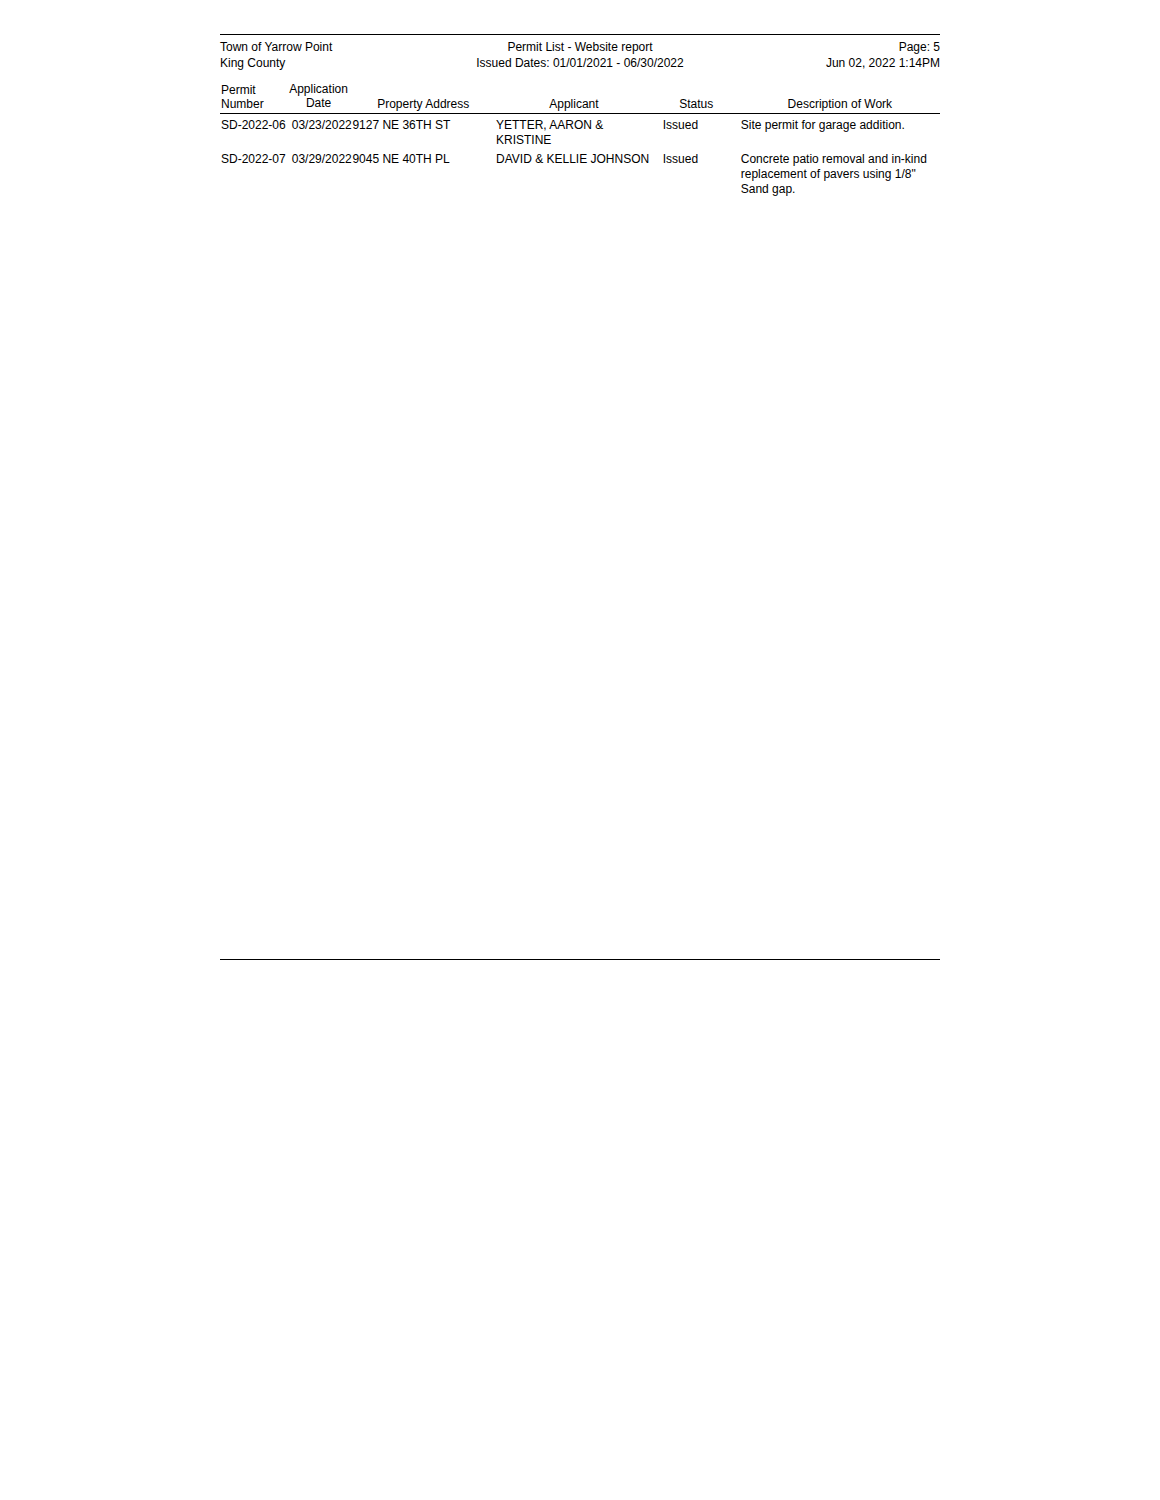Town of Yarrow Point
King County
Permit List - Website report
Issued Dates: 01/01/2021 - 06/30/2022
Page: 5
Jun 02, 2022 1:14PM
| Permit Number | Application Date | Property Address | Applicant | Status | Description of Work |
| --- | --- | --- | --- | --- | --- |
| SD-2022-06 | 03/23/2022 | 9127 NE 36TH ST | YETTER, AARON & KRISTINE | Issued | Site permit for garage addition. |
| SD-2022-07 | 03/29/2022 | 9045 NE 40TH PL | DAVID & KELLIE JOHNSON | Issued | Concrete patio removal and in-kind replacement of pavers using 1/8" Sand gap. |